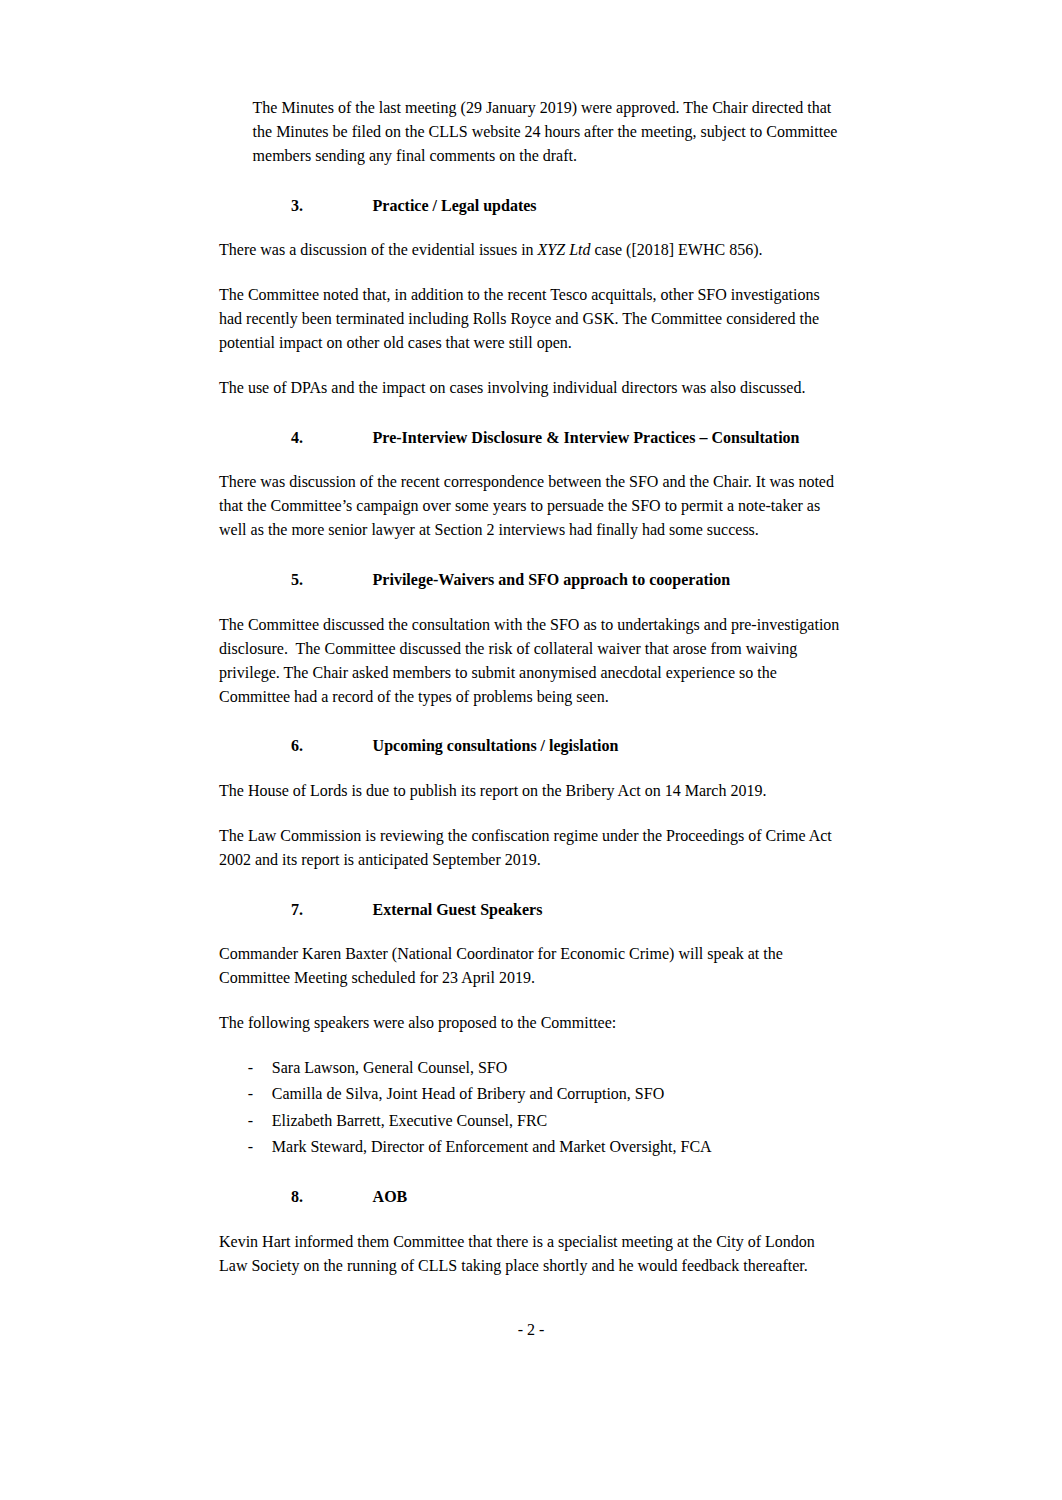The Minutes of the last meeting (29 January 2019) were approved. The Chair directed that the Minutes be filed on the CLLS website 24 hours after the meeting, subject to Committee members sending any final comments on the draft.
3. Practice / Legal updates
There was a discussion of the evidential issues in XYZ Ltd case ([2018] EWHC 856).
The Committee noted that, in addition to the recent Tesco acquittals, other SFO investigations had recently been terminated including Rolls Royce and GSK. The Committee considered the potential impact on other old cases that were still open.
The use of DPAs and the impact on cases involving individual directors was also discussed.
4. Pre-Interview Disclosure & Interview Practices – Consultation
There was discussion of the recent correspondence between the SFO and the Chair. It was noted that the Committee’s campaign over some years to persuade the SFO to permit a note-taker as well as the more senior lawyer at Section 2 interviews had finally had some success.
5. Privilege-Waivers and SFO approach to cooperation
The Committee discussed the consultation with the SFO as to undertakings and pre-investigation disclosure. The Committee discussed the risk of collateral waiver that arose from waiving privilege. The Chair asked members to submit anonymised anecdotal experience so the Committee had a record of the types of problems being seen.
6. Upcoming consultations / legislation
The House of Lords is due to publish its report on the Bribery Act on 14 March 2019.
The Law Commission is reviewing the confiscation regime under the Proceedings of Crime Act 2002 and its report is anticipated September 2019.
7. External Guest Speakers
Commander Karen Baxter (National Coordinator for Economic Crime) will speak at the Committee Meeting scheduled for 23 April 2019.
The following speakers were also proposed to the Committee:
Sara Lawson, General Counsel, SFO
Camilla de Silva, Joint Head of Bribery and Corruption, SFO
Elizabeth Barrett, Executive Counsel, FRC
Mark Steward, Director of Enforcement and Market Oversight, FCA
8. AOB
Kevin Hart informed them Committee that there is a specialist meeting at the City of London Law Society on the running of CLLS taking place shortly and he would feedback thereafter.
- 2 -